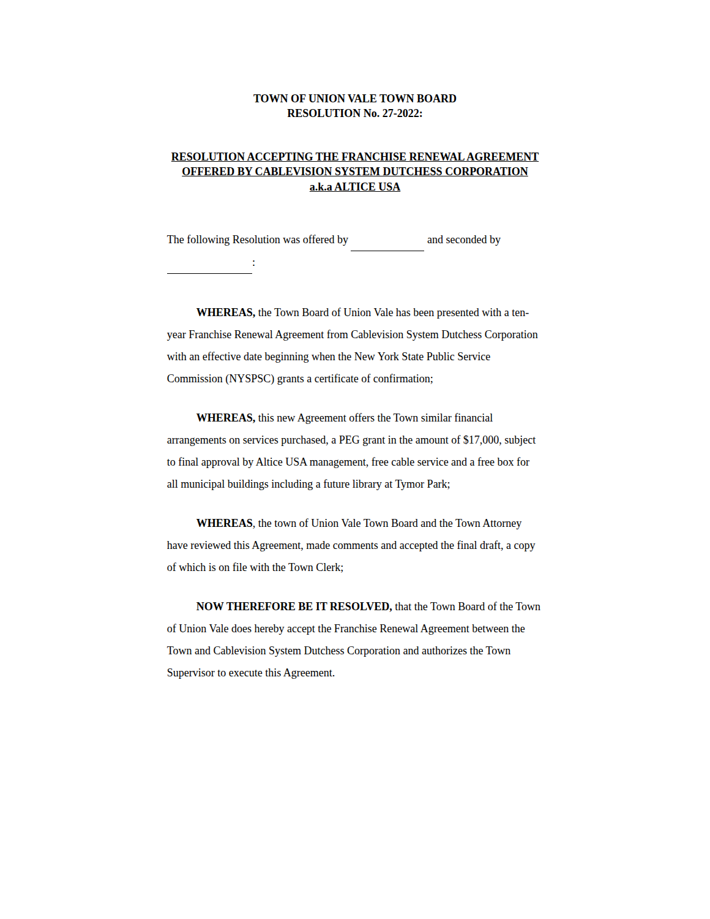TOWN OF UNION VALE TOWN BOARD RESOLUTION No. 27-2022:
RESOLUTION ACCEPTING THE FRANCHISE RENEWAL AGREEMENT OFFERED BY CABLEVISION SYSTEM DUTCHESS CORPORATION a.k.a ALTICE USA
The following Resolution was offered by and seconded by :
WHEREAS, the Town Board of Union Vale has been presented with a ten-year Franchise Renewal Agreement from Cablevision System Dutchess Corporation with an effective date beginning when the New York State Public Service Commission (NYSPSC) grants a certificate of confirmation;
WHEREAS, this new Agreement offers the Town similar financial arrangements on services purchased, a PEG grant in the amount of $17,000, subject to final approval by Altice USA management, free cable service and a free box for all municipal buildings including a future library at Tymor Park;
WHEREAS, the town of Union Vale Town Board and the Town Attorney have reviewed this Agreement, made comments and accepted the final draft, a copy of which is on file with the Town Clerk;
NOW THEREFORE BE IT RESOLVED, that the Town Board of the Town of Union Vale does hereby accept the Franchise Renewal Agreement between the Town and Cablevision System Dutchess Corporation and authorizes the Town Supervisor to execute this Agreement.